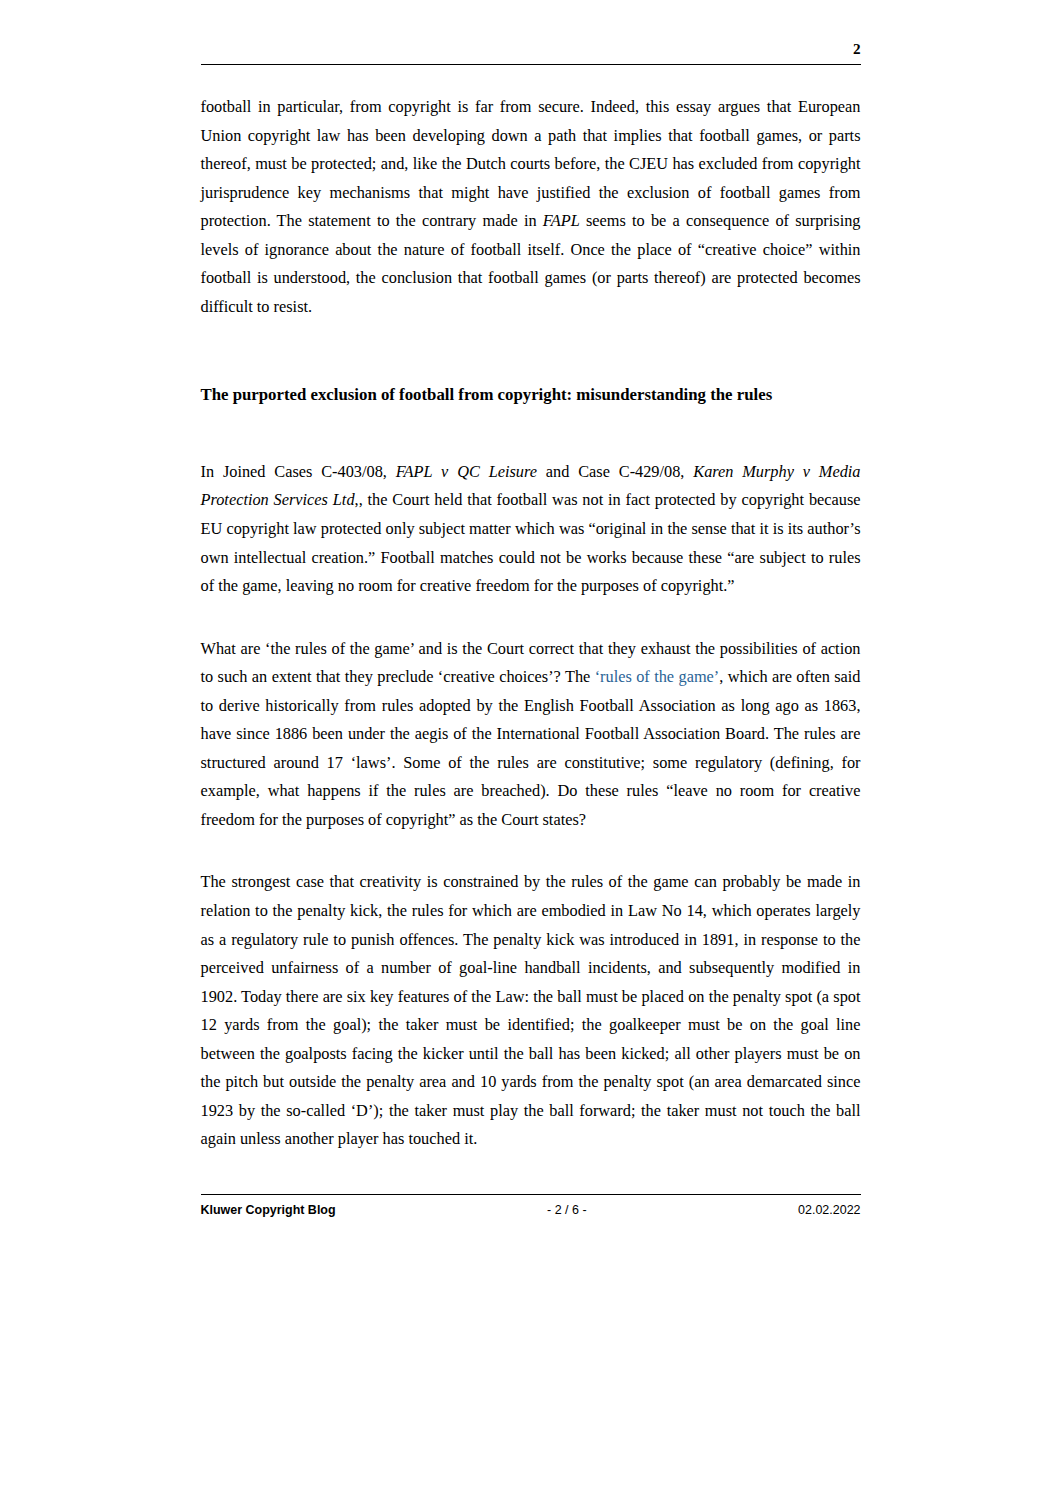2
football in particular, from copyright is far from secure. Indeed, this essay argues that European Union copyright law has been developing down a path that implies that football games, or parts thereof, must be protected; and, like the Dutch courts before, the CJEU has excluded from copyright jurisprudence key mechanisms that might have justified the exclusion of football games from protection. The statement to the contrary made in FAPL seems to be a consequence of surprising levels of ignorance about the nature of football itself. Once the place of “creative choice” within football is understood, the conclusion that football games (or parts thereof) are protected becomes difficult to resist.
The purported exclusion of football from copyright: misunderstanding the rules
In Joined Cases C-403/08, FAPL v QC Leisure and Case C-429/08, Karen Murphy v Media Protection Services Ltd,, the Court held that football was not in fact protected by copyright because EU copyright law protected only subject matter which was “original in the sense that it is its author’s own intellectual creation.” Football matches could not be works because these “are subject to rules of the game, leaving no room for creative freedom for the purposes of copyright.”
What are ‘the rules of the game’ and is the Court correct that they exhaust the possibilities of action to such an extent that they preclude ‘creative choices’? The ‘rules of the game’, which are often said to derive historically from rules adopted by the English Football Association as long ago as 1863, have since 1886 been under the aegis of the International Football Association Board. The rules are structured around 17 ‘laws’. Some of the rules are constitutive; some regulatory (defining, for example, what happens if the rules are breached). Do these rules “leave no room for creative freedom for the purposes of copyright” as the Court states?
The strongest case that creativity is constrained by the rules of the game can probably be made in relation to the penalty kick, the rules for which are embodied in Law No 14, which operates largely as a regulatory rule to punish offences. The penalty kick was introduced in 1891, in response to the perceived unfairness of a number of goal-line handball incidents, and subsequently modified in 1902. Today there are six key features of the Law: the ball must be placed on the penalty spot (a spot 12 yards from the goal); the taker must be identified; the goalkeeper must be on the goal line between the goalposts facing the kicker until the ball has been kicked; all other players must be on the pitch but outside the penalty area and 10 yards from the penalty spot (an area demarcated since 1923 by the so-called ‘D’); the taker must play the ball forward; the taker must not touch the ball again unless another player has touched it.
Kluwer Copyright Blog
- 2 / 6 -
02.02.2022